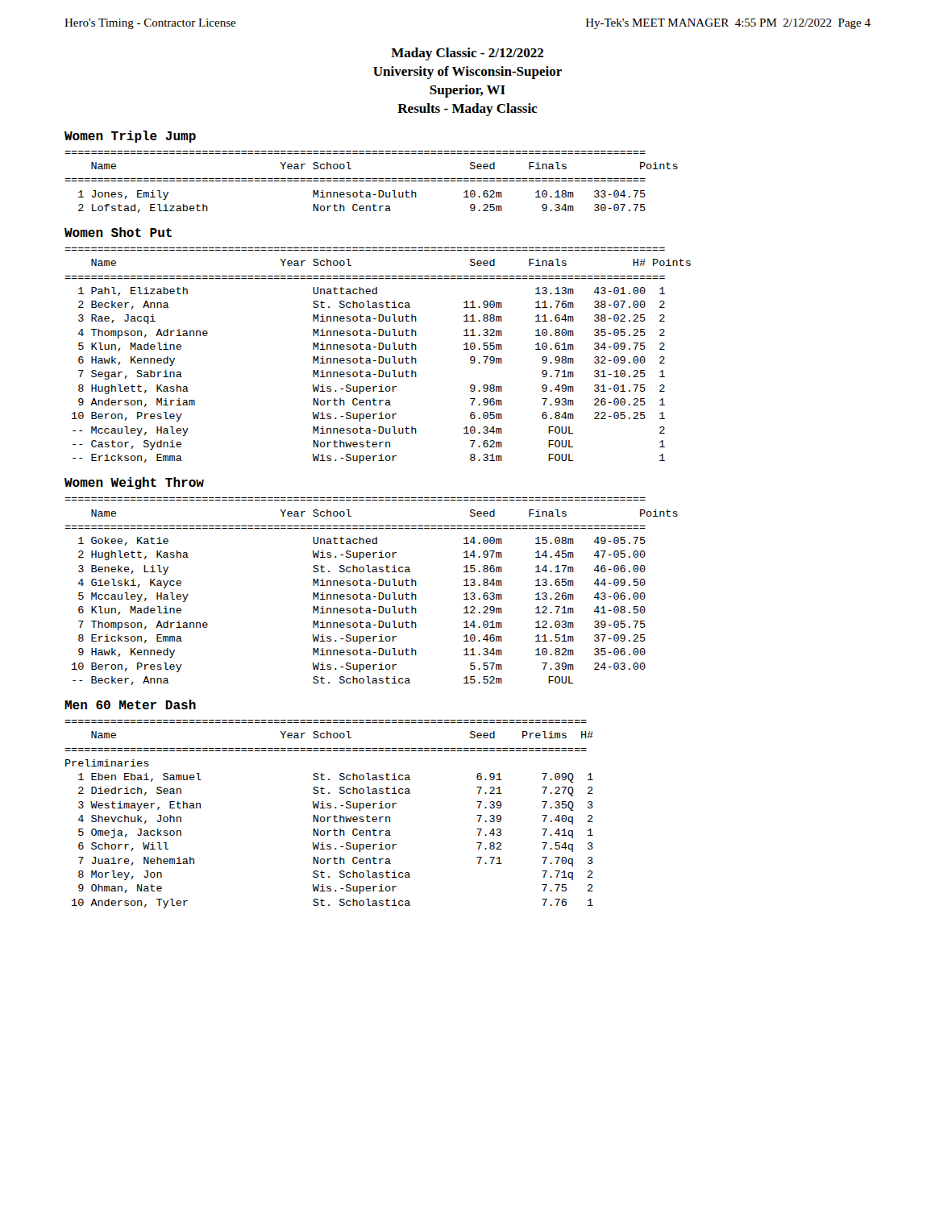Hero's Timing - Contractor License Hy-Tek's MEET MANAGER 4:55 PM 2/12/2022 Page 4
Maday Classic - 2/12/2022
University of Wisconsin-Supeior
Superior, WI
Results - Maday Classic
Women Triple Jump
=========================================================================================
    Name                         Year School                  Seed     Finals           Points
=========================================================================================
  1 Jones, Emily                      Minnesota-Duluth       10.62m     10.18m   33-04.75
  2 Lofstad, Elizabeth                North Centra            9.25m      9.34m   30-07.75
Women Shot Put
============================================================================================
    Name                         Year School                  Seed     Finals          H# Points
============================================================================================
  1 Pahl, Elizabeth                   Unattached                        13.13m   43-01.00  1
  2 Becker, Anna                      St. Scholastica        11.90m     11.76m   38-07.00  2
  3 Rae, Jacqi                        Minnesota-Duluth       11.88m     11.64m   38-02.25  2
  4 Thompson, Adrianne                Minnesota-Duluth       11.32m     10.80m   35-05.25  2
  5 Klun, Madeline                    Minnesota-Duluth       10.55m     10.61m   34-09.75  2
  6 Hawk, Kennedy                     Minnesota-Duluth        9.79m      9.98m   32-09.00  2
  7 Segar, Sabrina                    Minnesota-Duluth                   9.71m   31-10.25  1
  8 Hughlett, Kasha                   Wis.-Superior           9.98m      9.49m   31-01.75  2
  9 Anderson, Miriam                  North Centra            7.96m      7.93m   26-00.25  1
 10 Beron, Presley                    Wis.-Superior           6.05m      6.84m   22-05.25  1
 -- Mccauley, Haley                   Minnesota-Duluth       10.34m       FOUL             2
 -- Castor, Sydnie                    Northwestern            7.62m       FOUL             1
 -- Erickson, Emma                    Wis.-Superior           8.31m       FOUL             1
Women Weight Throw
=========================================================================================
    Name                         Year School                  Seed     Finals           Points
=========================================================================================
  1 Gokee, Katie                      Unattached             14.00m     15.08m   49-05.75
  2 Hughlett, Kasha                   Wis.-Superior          14.97m     14.45m   47-05.00
  3 Beneke, Lily                      St. Scholastica        15.86m     14.17m   46-06.00
  4 Gielski, Kayce                    Minnesota-Duluth       13.84m     13.65m   44-09.50
  5 Mccauley, Haley                   Minnesota-Duluth       13.63m     13.26m   43-06.00
  6 Klun, Madeline                    Minnesota-Duluth       12.29m     12.71m   41-08.50
  7 Thompson, Adrianne                Minnesota-Duluth       14.01m     12.03m   39-05.75
  8 Erickson, Emma                    Wis.-Superior          10.46m     11.51m   37-09.25
  9 Hawk, Kennedy                     Minnesota-Duluth       11.34m     10.82m   35-06.00
 10 Beron, Presley                    Wis.-Superior           5.57m      7.39m   24-03.00
 -- Becker, Anna                      St. Scholastica        15.52m       FOUL
Men 60 Meter Dash
================================================================================
    Name                         Year School                  Seed    Prelims  H#
================================================================================
Preliminaries
  1 Eben Ebai, Samuel                 St. Scholastica          6.91      7.09Q  1
  2 Diedrich, Sean                    St. Scholastica          7.21      7.27Q  2
  3 Westimayer, Ethan                 Wis.-Superior            7.39      7.35Q  3
  4 Shevchuk, John                    Northwestern             7.39      7.40q  2
  5 Omeja, Jackson                    North Centra             7.43      7.41q  1
  6 Schorr, Will                      Wis.-Superior            7.82      7.54q  3
  7 Juaire, Nehemiah                  North Centra             7.71      7.70q  3
  8 Morley, Jon                       St. Scholastica                    7.71q  2
  9 Ohman, Nate                       Wis.-Superior                      7.75   2
 10 Anderson, Tyler                   St. Scholastica                    7.76   1